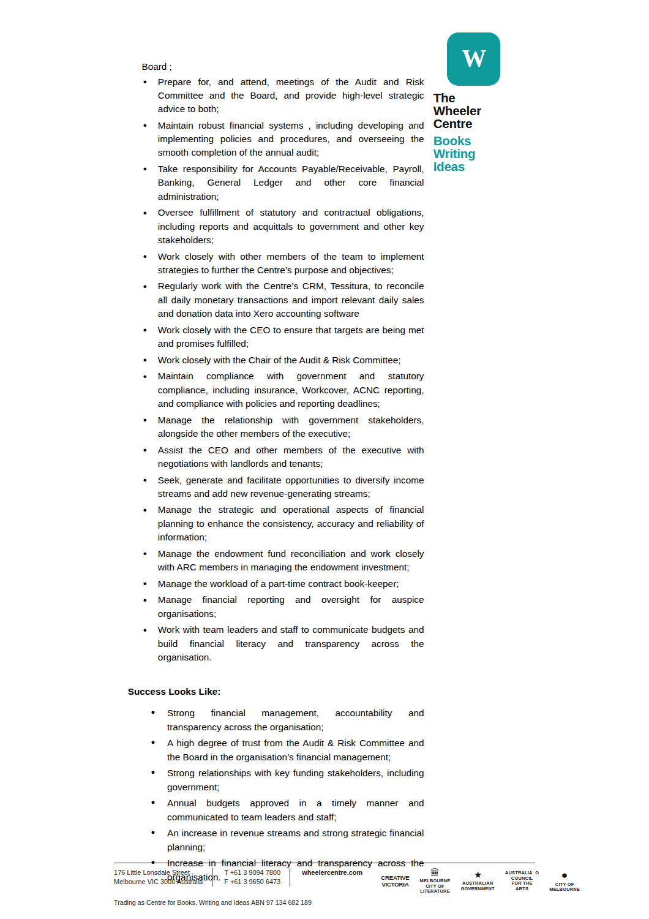W
The
Wheeler
Centre
Books
Writing
Ideas
Board ;
Prepare for, and attend, meetings of the Audit and Risk Committee and the Board, and provide high-level strategic advice to both;
Maintain robust financial systems , including developing and implementing policies and procedures, and overseeing the smooth completion of the annual audit;
Take responsibility for Accounts Payable/Receivable, Payroll, Banking, General Ledger and other core financial administration;
Oversee fulfillment of statutory and contractual obligations, including reports and acquittals to government and other key stakeholders;
Work closely with other members of the team to implement strategies to further the Centre’s purpose and objectives;
Regularly work with the Centre’s CRM, Tessitura, to reconcile all daily monetary transactions and import relevant daily sales and donation data into Xero accounting software
Work closely with the CEO to ensure that targets are being met and promises fulfilled;
Work closely with the Chair of the Audit & Risk Committee;
Maintain compliance with government and statutory compliance, including insurance, Workcover, ACNC reporting, and compliance with policies and reporting deadlines;
Manage the relationship with government stakeholders, alongside the other members of the executive;
Assist the CEO and other members of the executive with negotiations with landlords and tenants;
Seek, generate and facilitate opportunities to diversify income streams and add new revenue-generating streams;
Manage the strategic and operational aspects of financial planning to enhance the consistency, accuracy and reliability of information;
Manage the endowment fund reconciliation and work closely with ARC members in managing the endowment investment;
Manage the workload of a part-time contract book-keeper;
Manage financial reporting and oversight for auspice organisations;
Work with team leaders and staff to communicate budgets and build financial literacy and transparency across the organisation.
Success Looks Like:
Strong financial management, accountability and transparency across the organisation;
A high degree of trust from the Audit & Risk Committee and the Board in the organisation’s financial management;
Strong relationships with key funding stakeholders, including government;
Annual budgets approved in a timely manner and communicated to team leaders and staff;
An increase in revenue streams and strong strategic financial planning;
Increase in financial literacy and transparency across the organisation.
176 Little Lonsdale Street
Melbourne VIC 3000 Australia
T +61 3 9094 7800
F +61 3 9650 6473
wheelercentre.com
CREATIVE
VICTORIA
🏛Melbourne
City of
Literature
★Australian
Government
Australia O
Council
for the Arts
●CITY OF
MELBOURNE
Trading as Centre for Books, Writing and Ideas ABN 97 134 682 189